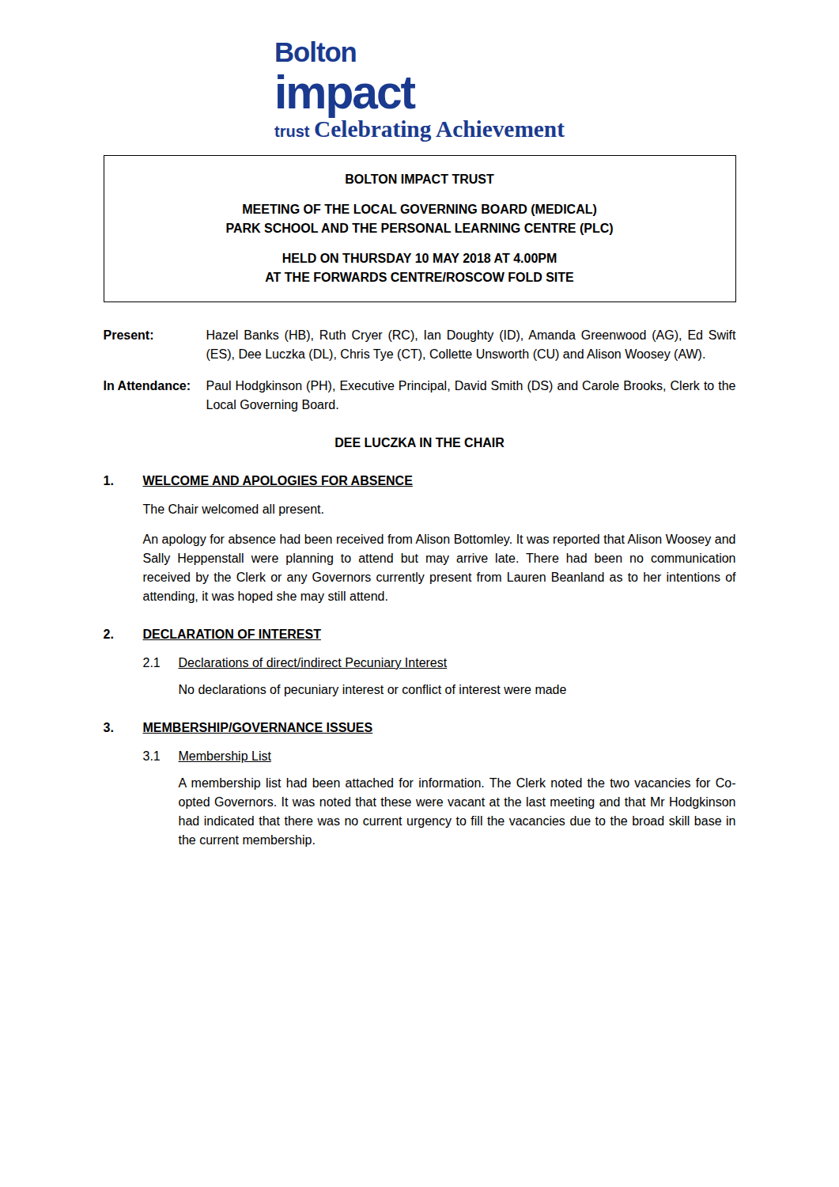Bolton
impact
trust Celebrating Achievement
Bolton Impact Trust
Meeting of the Local Governing Board (Medical)
Park School and the Personal Learning Centre (PLC)
Held on Thursday 10 May 2018 at 4.00pm
at the Forwards Centre/Roscow Fold Site
Present:
Hazel Banks (HB), Ruth Cryer (RC), Ian Doughty (ID), Amanda Greenwood (AG), Ed Swift (ES), Dee Luczka (DL), Chris Tye (CT), Collette Unsworth (CU) and Alison Woosey (AW).
In Attendance:
Paul Hodgkinson (PH), Executive Principal, David Smith (DS) and Carole Brooks, Clerk to the Local Governing Board.
DEE LUCZKA IN THE CHAIR
1.
Welcome and Apologies for Absence
The Chair welcomed all present.
An apology for absence had been received from Alison Bottomley. It was reported that Alison Woosey and Sally Heppenstall were planning to attend but may arrive late. There had been no communication received by the Clerk or any Governors currently present from Lauren Beanland as to her intentions of attending, it was hoped she may still attend.
2.
Declaration of Interest
2.1
Declarations of direct/indirect Pecuniary Interest
No declarations of pecuniary interest or conflict of interest were made
3.
Membership/Governance Issues
3.1
Membership List
A membership list had been attached for information. The Clerk noted the two vacancies for Co-opted Governors. It was noted that these were vacant at the last meeting and that Mr Hodgkinson had indicated that there was no current urgency to fill the vacancies due to the broad skill base in the current membership.